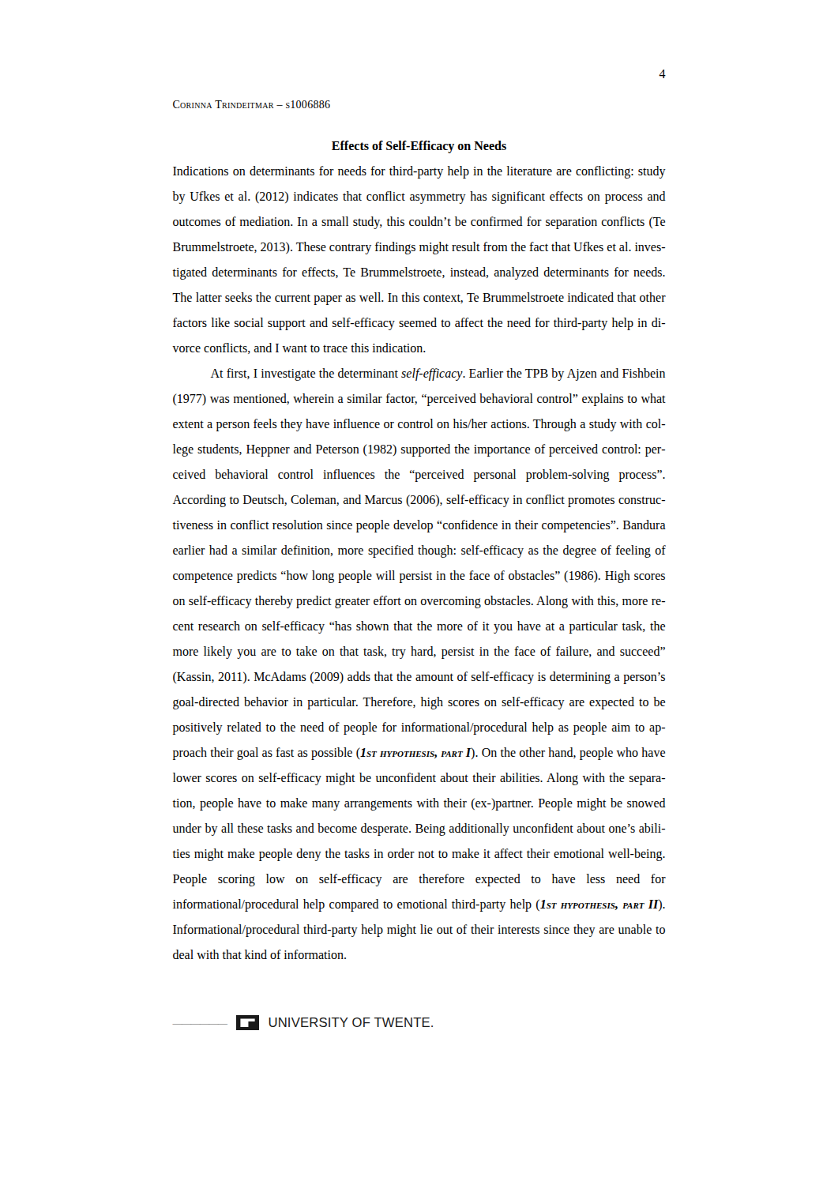4
Corinna Trindeitmar – s1006886
Effects of Self-Efficacy on Needs
Indications on determinants for needs for third-party help in the literature are conflicting: study by Ufkes et al. (2012) indicates that conflict asymmetry has significant effects on process and outcomes of mediation. In a small study, this couldn’t be confirmed for separation conflicts (Te Brummelstroete, 2013). These contrary findings might result from the fact that Ufkes et al. investigated determinants for effects, Te Brummelstroete, instead, analyzed determinants for needs. The latter seeks the current paper as well. In this context, Te Brummelstroete indicated that other factors like social support and self-efficacy seemed to affect the need for third-party help in divorce conflicts, and I want to trace this indication.
At first, I investigate the determinant self-efficacy. Earlier the TPB by Ajzen and Fishbein (1977) was mentioned, wherein a similar factor, “perceived behavioral control” explains to what extent a person feels they have influence or control on his/her actions. Through a study with college students, Heppner and Peterson (1982) supported the importance of perceived control: perceived behavioral control influences the “perceived personal problem-solving process”. According to Deutsch, Coleman, and Marcus (2006), self-efficacy in conflict promotes constructiveness in conflict resolution since people develop “confidence in their competencies”. Bandura earlier had a similar definition, more specified though: self-efficacy as the degree of feeling of competence predicts “how long people will persist in the face of obstacles” (1986). High scores on self-efficacy thereby predict greater effort on overcoming obstacles. Along with this, more recent research on self-efficacy “has shown that the more of it you have at a particular task, the more likely you are to take on that task, try hard, persist in the face of failure, and succeed” (Kassin, 2011). McAdams (2009) adds that the amount of self-efficacy is determining a person’s goal-directed behavior in particular. Therefore, high scores on self-efficacy are expected to be positively related to the need of people for informational/procedural help as people aim to approach their goal as fast as possible (1st hypothesis, part I). On the other hand, people who have lower scores on self-efficacy might be unconfident about their abilities. Along with the separation, people have to make many arrangements with their (ex-)partner. People might be snowed under by all these tasks and become desperate. Being additionally unconfident about one’s abilities might make people deny the tasks in order not to make it affect their emotional well-being. People scoring low on self-efficacy are therefore expected to have less need for informational/procedural help compared to emotional third-party help (1st hypothesis, part II). Informational/procedural third-party help might lie out of their interests since they are unable to deal with that kind of information.
—————— UNIVERSITY OF TWENTE.